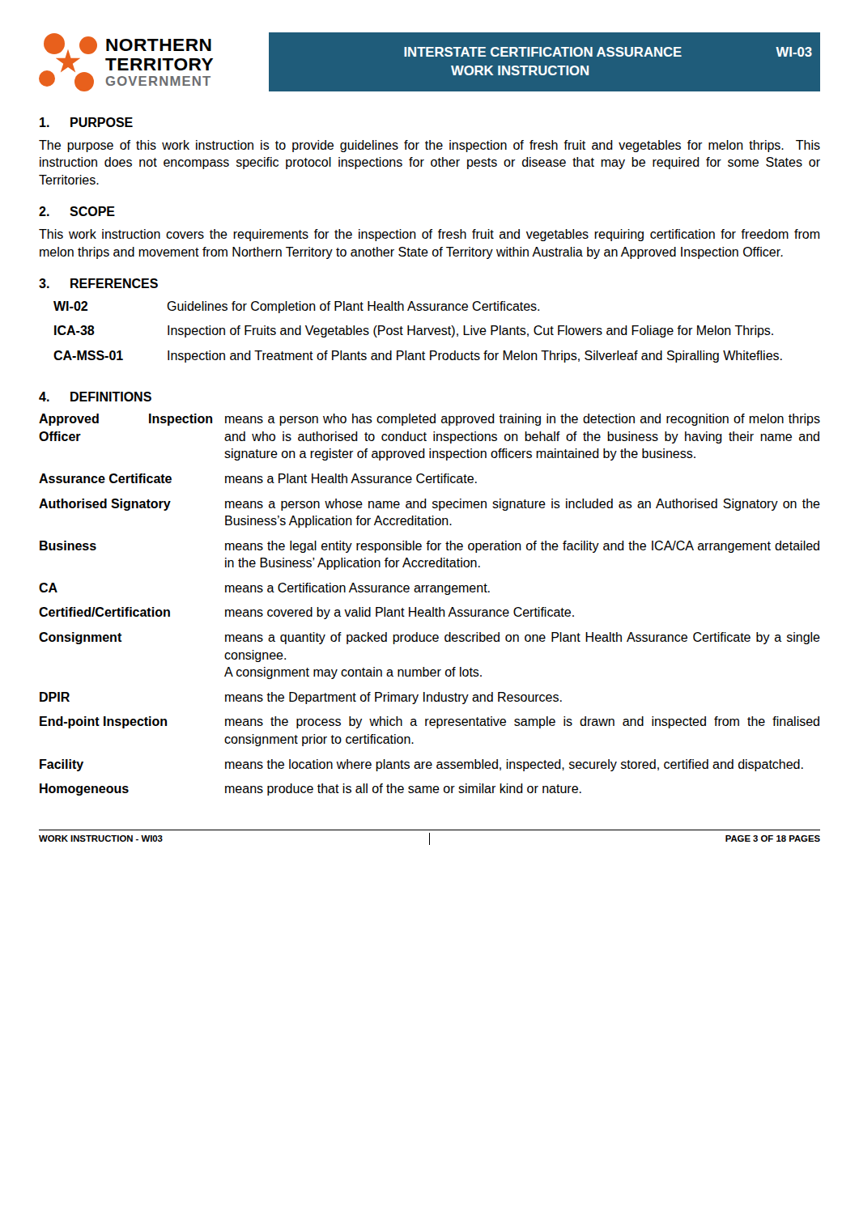NORTHERN TERRITORY GOVERNMENT
INTERSTATE CERTIFICATION ASSURANCE WI-03
WORK INSTRUCTION
1. PURPOSE
The purpose of this work instruction is to provide guidelines for the inspection of fresh fruit and vegetables for melon thrips. This instruction does not encompass specific protocol inspections for other pests or disease that may be required for some States or Territories.
2. SCOPE
This work instruction covers the requirements for the inspection of fresh fruit and vegetables requiring certification for freedom from melon thrips and movement from Northern Territory to another State of Territory within Australia by an Approved Inspection Officer.
3. REFERENCES
| WI-02 | Guidelines for Completion of Plant Health Assurance Certificates. |
| ICA-38 | Inspection of Fruits and Vegetables (Post Harvest), Live Plants, Cut Flowers and Foliage for Melon Thrips. |
| CA-MSS-01 | Inspection and Treatment of Plants and Plant Products for Melon Thrips, Silverleaf and Spiralling Whiteflies. |
4. DEFINITIONS
| Approved Inspection Officer | means a person who has completed approved training in the detection and recognition of melon thrips and who is authorised to conduct inspections on behalf of the business by having their name and signature on a register of approved inspection officers maintained by the business. |
| Assurance Certificate | means a Plant Health Assurance Certificate. |
| Authorised Signatory | means a person whose name and specimen signature is included as an Authorised Signatory on the Business’s Application for Accreditation. |
| Business | means the legal entity responsible for the operation of the facility and the ICA/CA arrangement detailed in the Business’ Application for Accreditation. |
| CA | means a Certification Assurance arrangement. |
| Certified/Certification | means covered by a valid Plant Health Assurance Certificate. |
| Consignment | means a quantity of packed produce described on one Plant Health Assurance Certificate by a single consignee. A consignment may contain a number of lots. |
| DPIR | means the Department of Primary Industry and Resources. |
| End-point Inspection | means the process by which a representative sample is drawn and inspected from the finalised consignment prior to certification. |
| Facility | means the location where plants are assembled, inspected, securely stored, certified and dispatched. |
| Homogeneous | means produce that is all of the same or similar kind or nature. |
WORK INSTRUCTION - WI03
PAGE 3 OF 18 PAGES